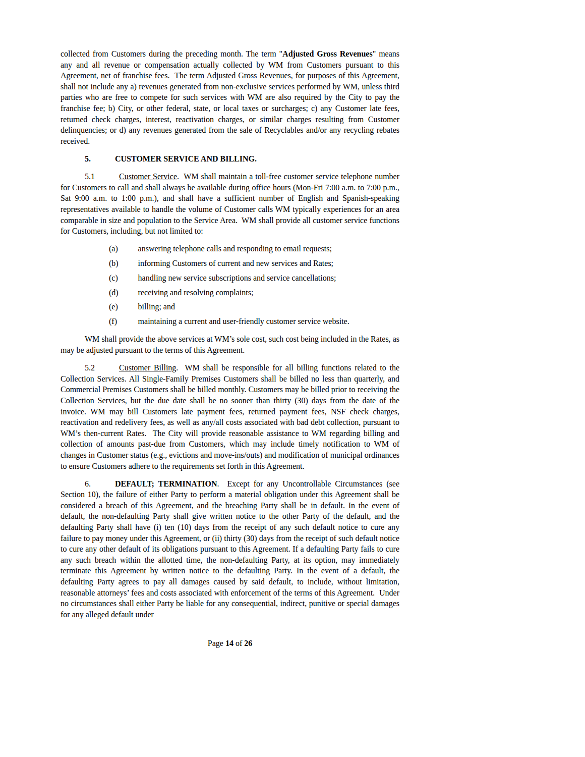collected from Customers during the preceding month. The term "Adjusted Gross Revenues" means any and all revenue or compensation actually collected by WM from Customers pursuant to this Agreement, net of franchise fees. The term Adjusted Gross Revenues, for purposes of this Agreement, shall not include any a) revenues generated from non-exclusive services performed by WM, unless third parties who are free to compete for such services with WM are also required by the City to pay the franchise fee; b) City, or other federal, state, or local taxes or surcharges; c) any Customer late fees, returned check charges, interest, reactivation charges, or similar charges resulting from Customer delinquencies; or d) any revenues generated from the sale of Recyclables and/or any recycling rebates received.
5.   CUSTOMER SERVICE AND BILLING.
5.1   Customer Service. WM shall maintain a toll-free customer service telephone number for Customers to call and shall always be available during office hours (Mon-Fri 7:00 a.m. to 7:00 p.m., Sat 9:00 a.m. to 1:00 p.m.), and shall have a sufficient number of English and Spanish-speaking representatives available to handle the volume of Customer calls WM typically experiences for an area comparable in size and population to the Service Area. WM shall provide all customer service functions for Customers, including, but not limited to:
(a) answering telephone calls and responding to email requests;
(b) informing Customers of current and new services and Rates;
(c) handling new service subscriptions and service cancellations;
(d) receiving and resolving complaints;
(e) billing; and
(f) maintaining a current and user-friendly customer service website.
WM shall provide the above services at WM’s sole cost, such cost being included in the Rates, as may be adjusted pursuant to the terms of this Agreement.
5.2   Customer Billing. WM shall be responsible for all billing functions related to the Collection Services. All Single-Family Premises Customers shall be billed no less than quarterly, and Commercial Premises Customers shall be billed monthly. Customers may be billed prior to receiving the Collection Services, but the due date shall be no sooner than thirty (30) days from the date of the invoice. WM may bill Customers late payment fees, returned payment fees, NSF check charges, reactivation and redelivery fees, as well as any/all costs associated with bad debt collection, pursuant to WM’s then-current Rates. The City will provide reasonable assistance to WM regarding billing and collection of amounts past-due from Customers, which may include timely notification to WM of changes in Customer status (e.g., evictions and move-ins/outs) and modification of municipal ordinances to ensure Customers adhere to the requirements set forth in this Agreement.
6.   DEFAULT; TERMINATION. Except for any Uncontrollable Circumstances (see Section 10), the failure of either Party to perform a material obligation under this Agreement shall be considered a breach of this Agreement, and the breaching Party shall be in default. In the event of default, the non-defaulting Party shall give written notice to the other Party of the default, and the defaulting Party shall have (i) ten (10) days from the receipt of any such default notice to cure any failure to pay money under this Agreement, or (ii) thirty (30) days from the receipt of such default notice to cure any other default of its obligations pursuant to this Agreement. If a defaulting Party fails to cure any such breach within the allotted time, the non-defaulting Party, at its option, may immediately terminate this Agreement by written notice to the defaulting Party. In the event of a default, the defaulting Party agrees to pay all damages caused by said default, to include, without limitation, reasonable attorneys’ fees and costs associated with enforcement of the terms of this Agreement. Under no circumstances shall either Party be liable for any consequential, indirect, punitive or special damages for any alleged default under
Page 14 of 26